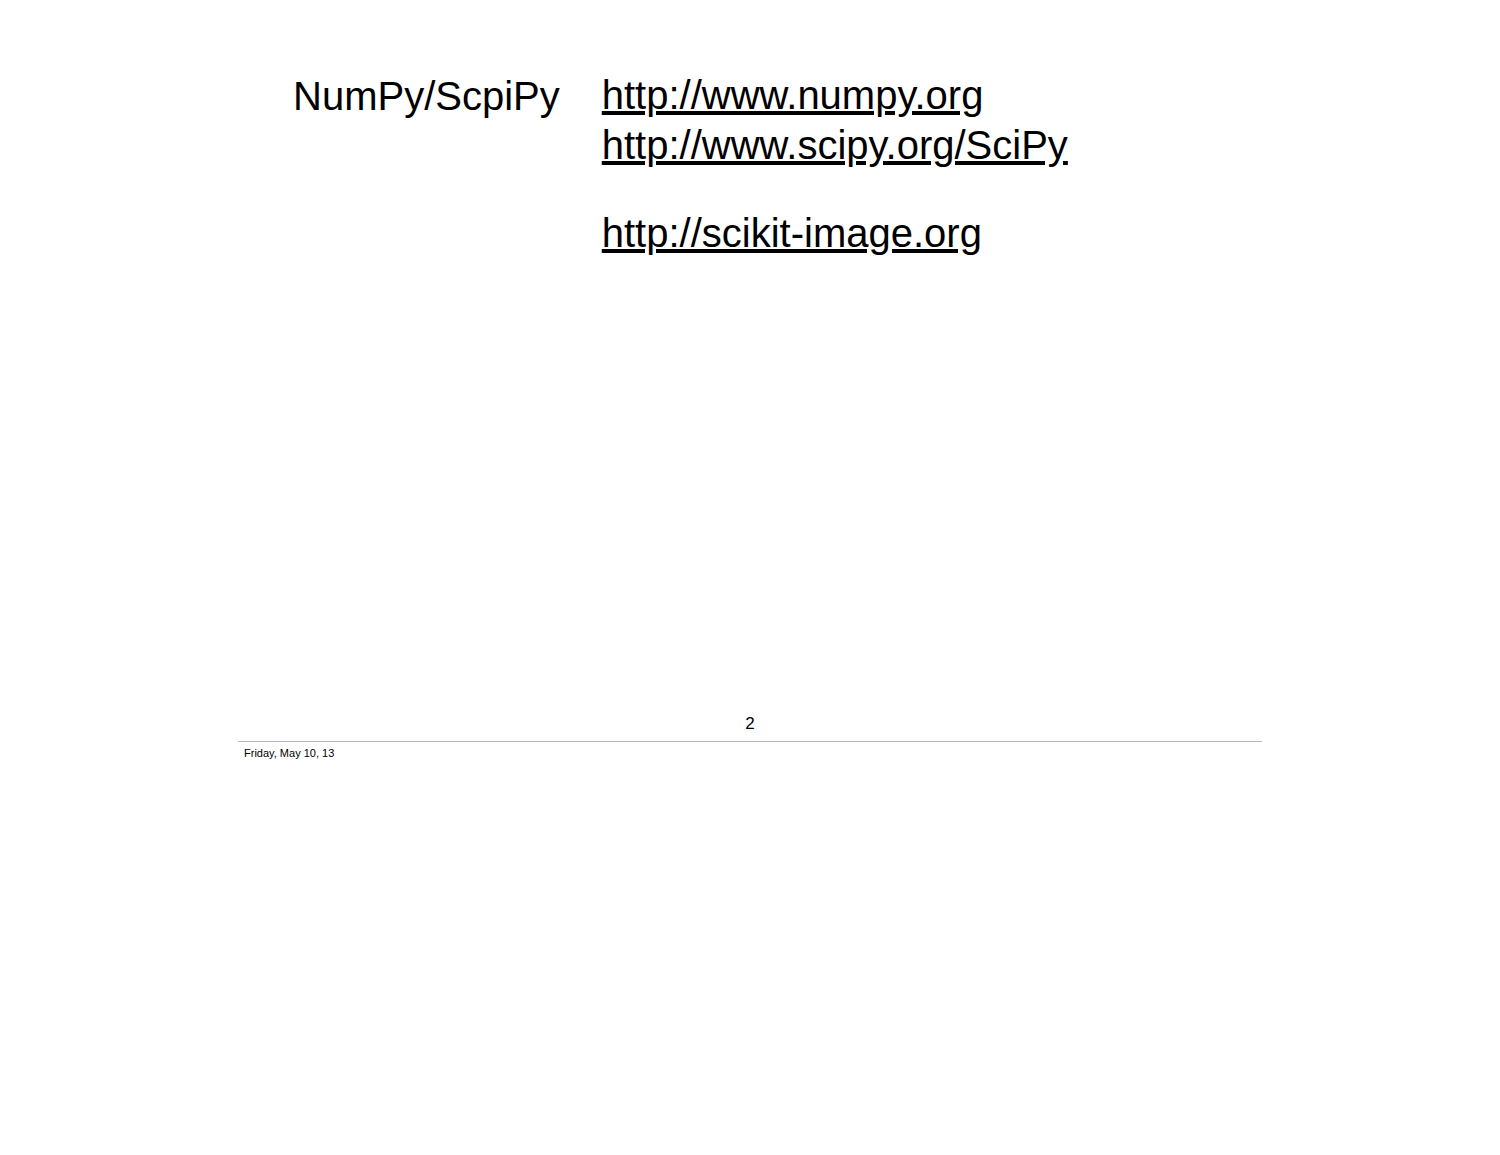NumPy/ScpiPy
http://www.numpy.org http://www.scipy.org/SciPy
http://scikit-image.org
2
Friday, May 10, 13